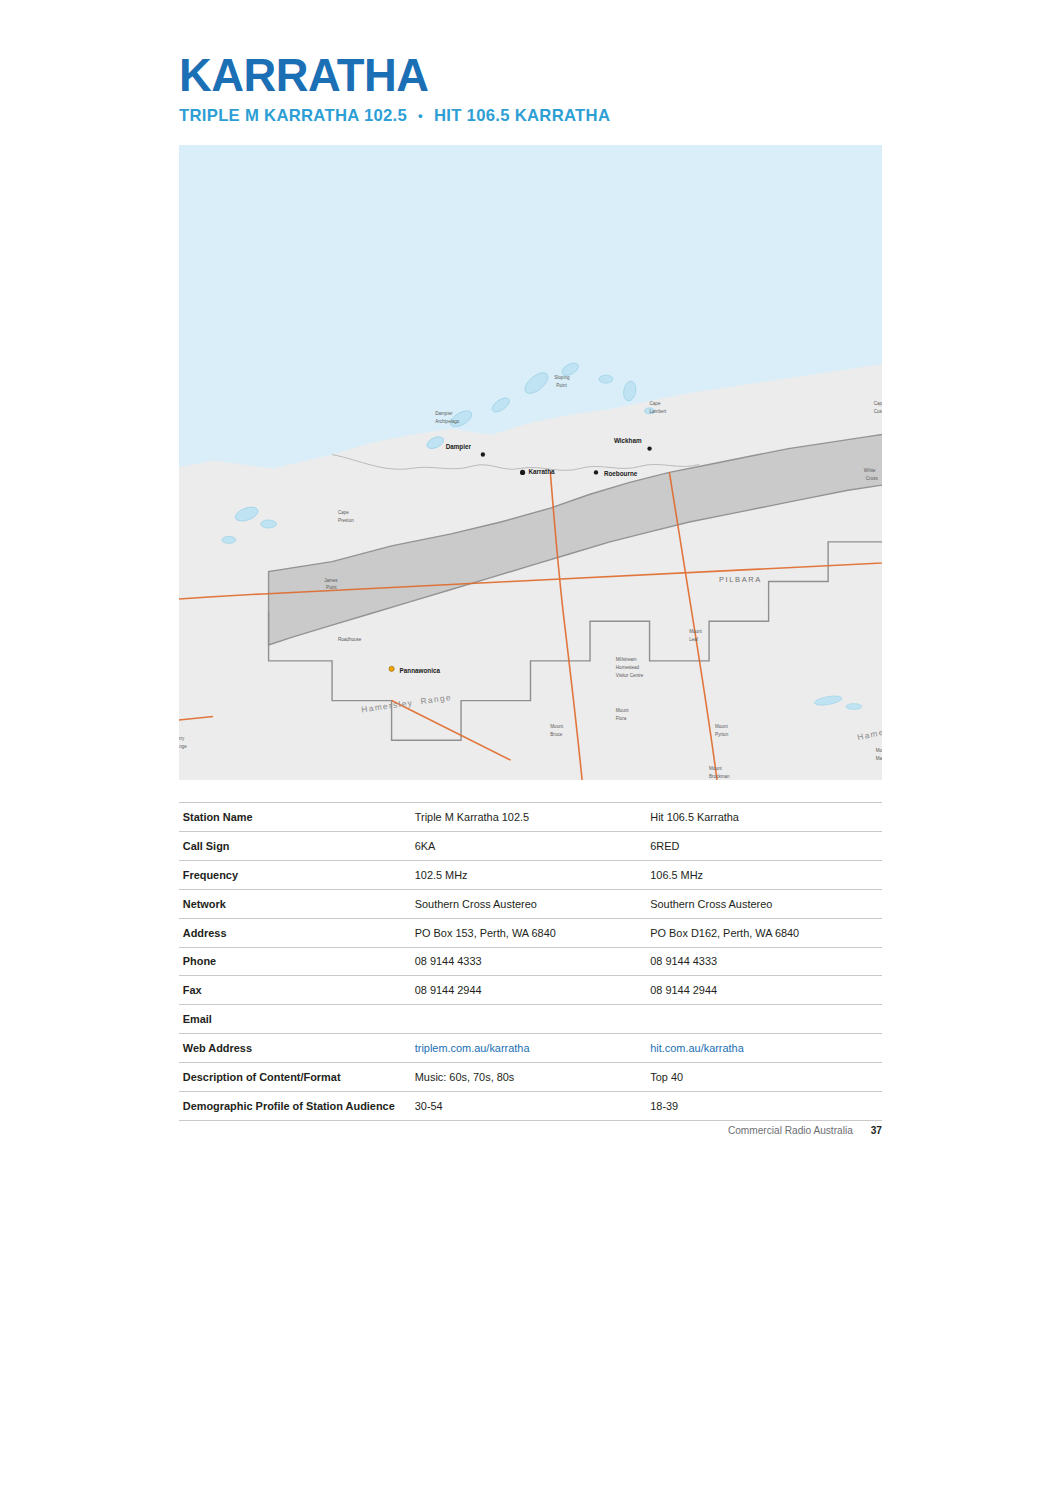Karratha
Triple M Karratha 102.5 • Hit 106.5 Karratha
Karratha Dampier Wickham Roebourne Pannawonica Montebello Islands Cape Dupuy Barrow Island Wapet Camp Shark Point Mary Anne Passage James Point Cape Preston Dampier Archipelago Sloping Point Cape Lambert White Cross Cape Cossigny Cape Thouin Roadhouse Millstream Homestead Visitor Centre Mount Leaf Mount Flora Mount Bruce Mount Pyrton Mount Margaret Chic Ra Mount Hely Parry Range Mount Brockman Yand PILBARA Hamersley Range Hamersley Range
| Station Name | Triple M Karratha 102.5 | Hit 106.5 Karratha |
| Call Sign | 6KA | 6RED |
| Frequency | 102.5 MHz | 106.5 MHz |
| Network | Southern Cross Austereo | Southern Cross Austereo |
| Address | PO Box 153, Perth, WA 6840 | PO Box D162, Perth, WA 6840 |
| Phone | 08 9144 4333 | 08 9144 4333 |
| Fax | 08 9144 2944 | 08 9144 2944 |
| Email | | |
| Web Address | triplem.com.au/karratha | hit.com.au/karratha |
| Description of Content/Format | Music: 60s, 70s, 80s | Top 40 |
| Demographic Profile of Station Audience | 30-54 | 18-39 |
Commercial Radio Australia 37